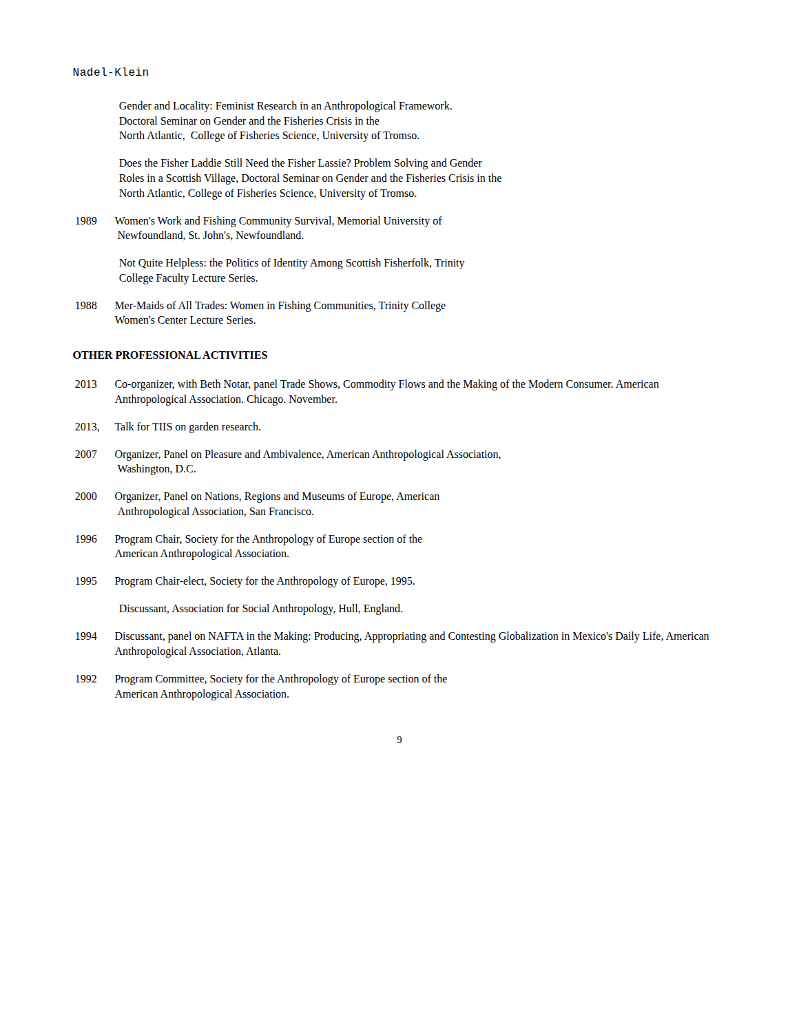Nadel-Klein
Gender and Locality: Feminist Research in an Anthropological Framework.
Doctoral Seminar on Gender and the Fisheries Crisis in the
North Atlantic, College of Fisheries Science, University of Tromso.
Does the Fisher Laddie Still Need the Fisher Lassie? Problem Solving and Gender
Roles in a Scottish Village, Doctoral Seminar on Gender and the Fisheries Crisis in the
North Atlantic, College of Fisheries Science, University of Tromso.
1989
Women's Work and Fishing Community Survival, Memorial University of
Newfoundland, St. John's, Newfoundland.
Not Quite Helpless: the Politics of Identity Among Scottish Fisherfolk, Trinity
College Faculty Lecture Series.
1988
Mer-Maids of All Trades: Women in Fishing Communities, Trinity College
Women's Center Lecture Series.
OTHER PROFESSIONAL ACTIVITIES
2013
Co-organizer, with Beth Notar, panel Trade Shows, Commodity Flows and the Making of the Modern Consumer. American Anthropological Association. Chicago. November.
2013,
Talk for TIIS on garden research.
2007
Organizer, Panel on Pleasure and Ambivalence, American Anthropological Association,
Washington, D.C.
2000
Organizer, Panel on Nations, Regions and Museums of Europe, American
Anthropological Association, San Francisco.
1996
Program Chair, Society for the Anthropology of Europe section of the
American Anthropological Association.
1995
Program Chair-elect, Society for the Anthropology of Europe, 1995.
Discussant, Association for Social Anthropology, Hull, England.
1994
Discussant, panel on NAFTA in the Making: Producing, Appropriating and Contesting Globalization in Mexico's Daily Life, American Anthropological Association, Atlanta.
1992
Program Committee, Society for the Anthropology of Europe section of the
American Anthropological Association.
9